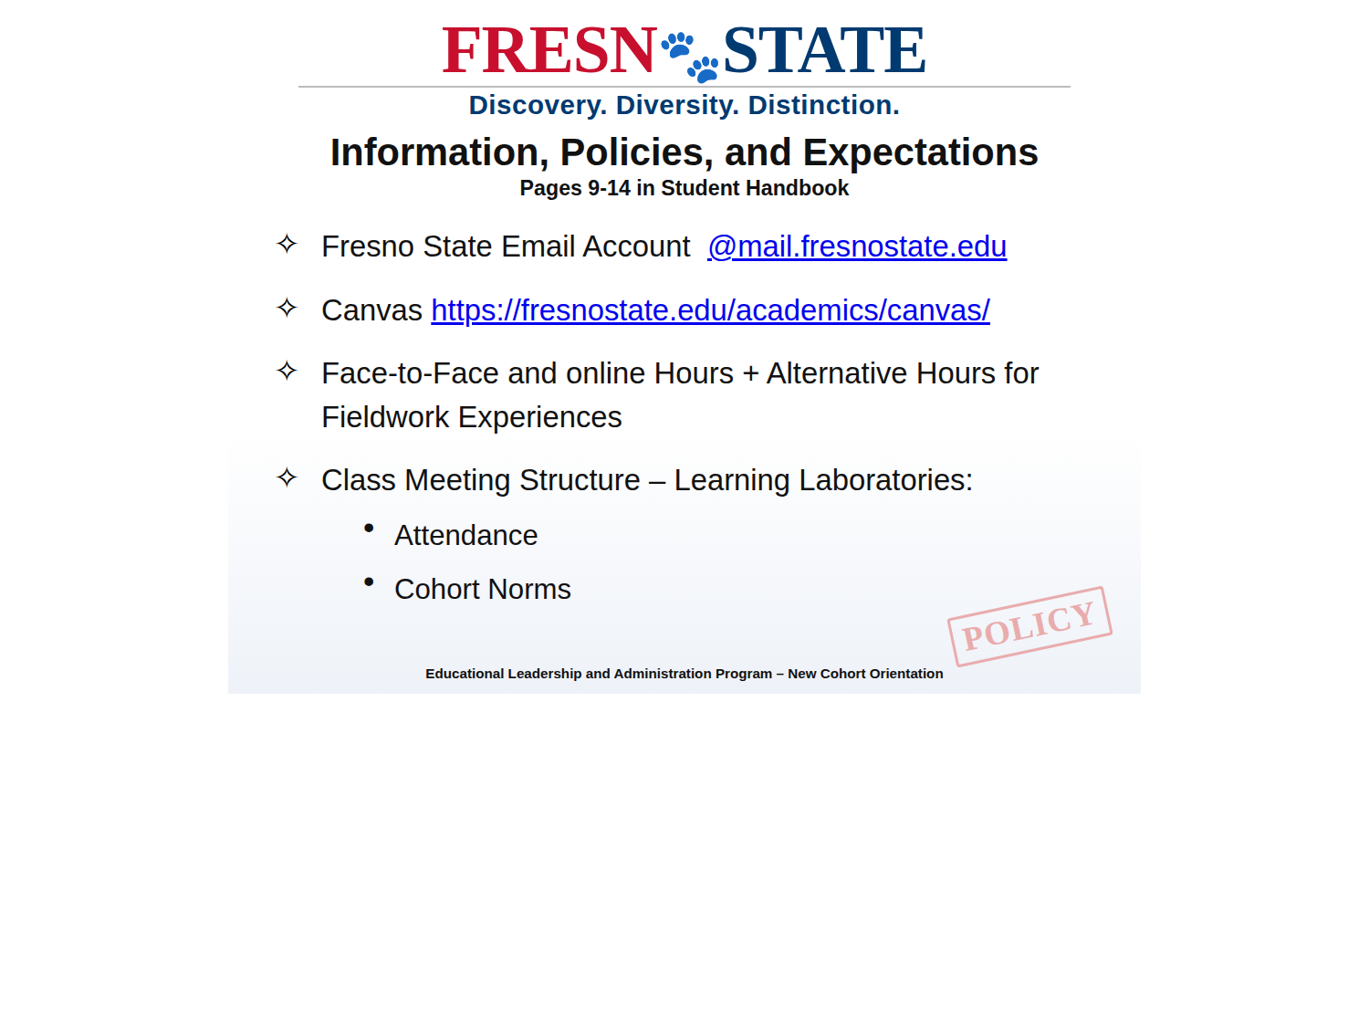FRESN🐾STATE
Discovery. Diversity. Distinction.
Information, Policies, and Expectations
Pages 9-14 in Student Handbook
Fresno State Email Account @mail.fresnostate.edu
Canvas https://fresnostate.edu/academics/canvas/
Face-to-Face and online Hours + Alternative Hours for Fieldwork Experiences
Class Meeting Structure – Learning Laboratories:
Attendance
Cohort Norms
POLICY
Educational Leadership and Administration Program – New Cohort Orientation